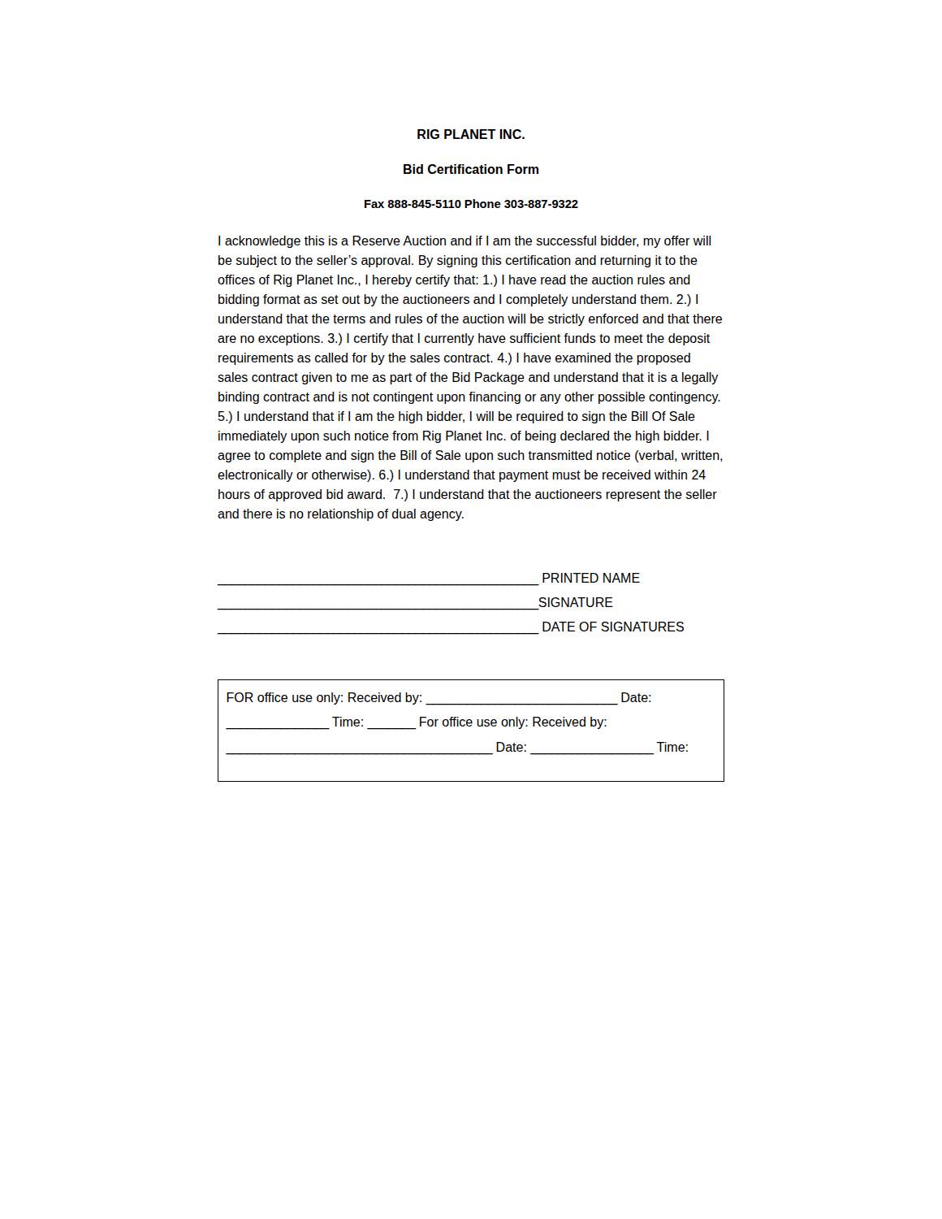RIG PLANET INC.
Bid Certification Form
Fax 888-845-5110 Phone 303-887-9322
I acknowledge this is a Reserve Auction and if I am the successful bidder, my offer will be subject to the seller’s approval. By signing this certification and returning it to the offices of Rig Planet Inc., I hereby certify that: 1.) I have read the auction rules and bidding format as set out by the auctioneers and I completely understand them. 2.) I understand that the terms and rules of the auction will be strictly enforced and that there are no exceptions. 3.) I certify that I currently have sufficient funds to meet the deposit requirements as called for by the sales contract. 4.) I have examined the proposed sales contract given to me as part of the Bid Package and understand that it is a legally binding contract and is not contingent upon financing or any other possible contingency. 5.) I understand that if I am the high bidder, I will be required to sign the Bill Of Sale immediately upon such notice from Rig Planet Inc. of being declared the high bidder. I agree to complete and sign the Bill of Sale upon such transmitted notice (verbal, written, electronically or otherwise). 6.) I understand that payment must be received within 24 hours of approved bid award. 7.) I understand that the auctioneers represent the seller and there is no relationship of dual agency.
_______________________________________________ PRINTED NAME
_______________________________________________SIGNATURE
_______________________________________________ DATE OF SIGNATURES
FOR office use only: Received by: ____________________________ Date: _______________ Time: _______ For office use only: Received by: _______________________________________ Date: __________________ Time: